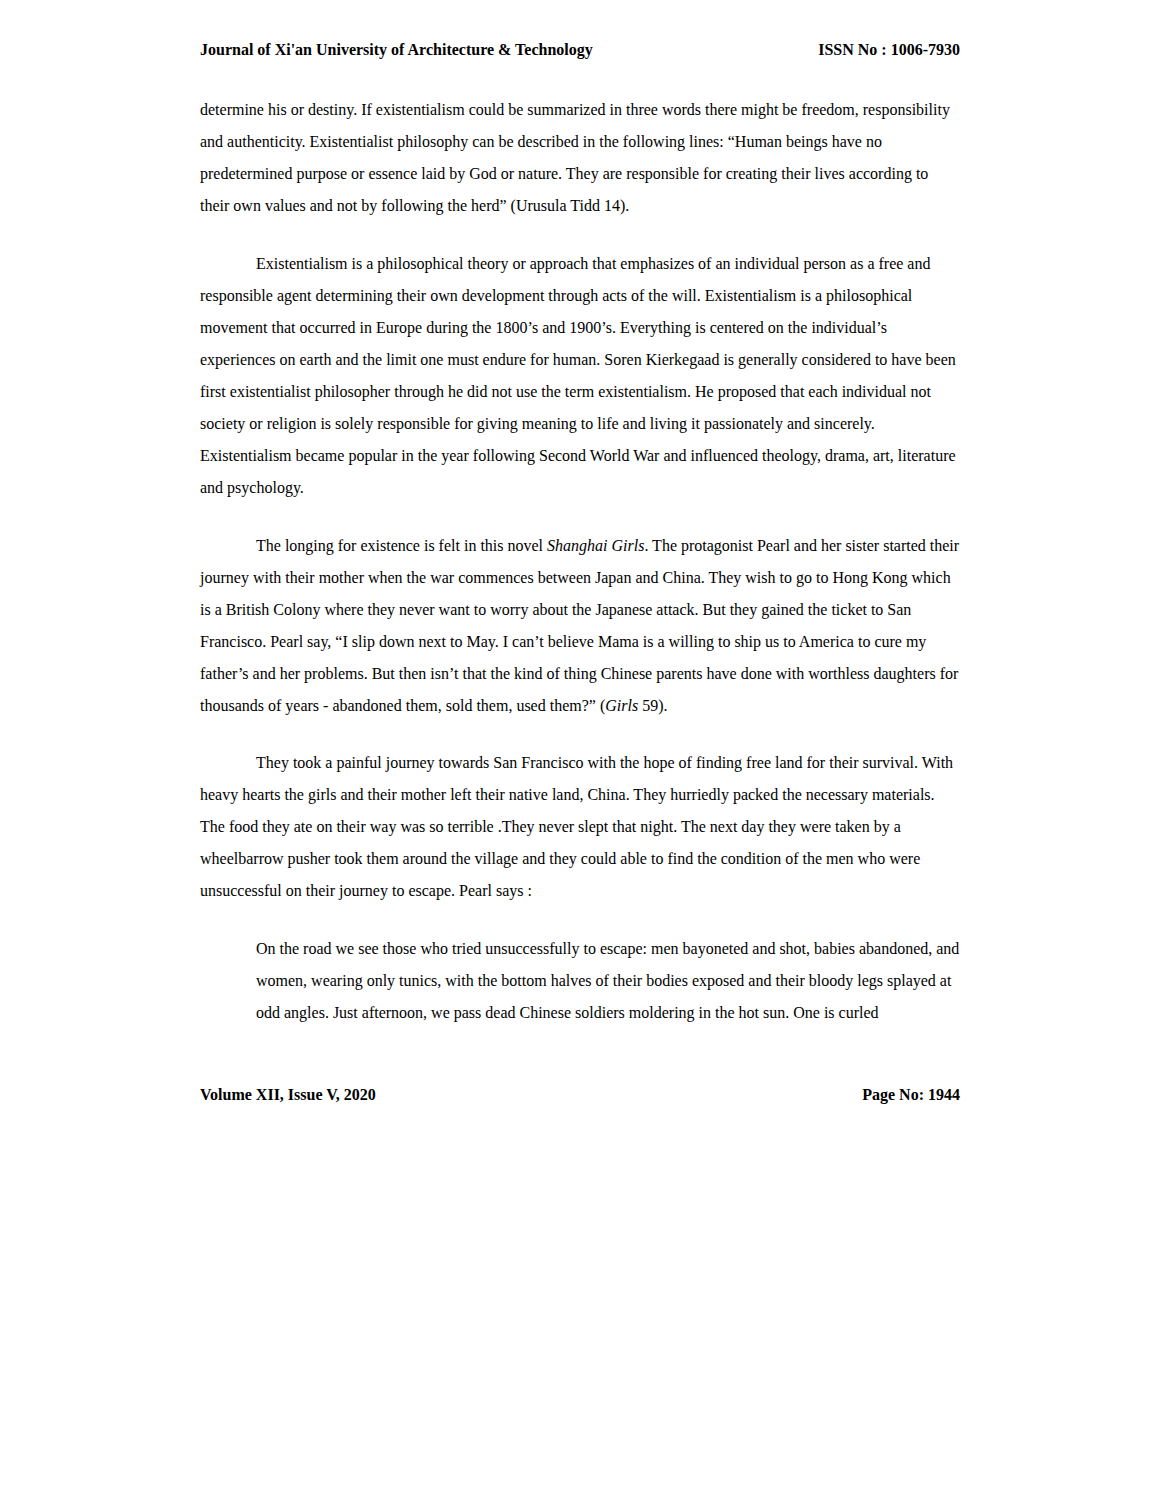Journal of Xi'an University of Architecture & Technology ISSN No : 1006-7930
determine his or destiny. If existentialism could be summarized in three words there might be freedom, responsibility and authenticity. Existentialist philosophy can be described in the following lines: “Human beings have no predetermined purpose or essence laid by God or nature. They are responsible for creating their lives according to their own values and not by following the herd” (Urusula Tidd 14).
Existentialism is a philosophical theory or approach that emphasizes of an individual person as a free and responsible agent determining their own development through acts of the will. Existentialism is a philosophical movement that occurred in Europe during the 1800’s and 1900’s. Everything is centered on the individual’s experiences on earth and the limit one must endure for human. Soren Kierkegaad is generally considered to have been first existentialist philosopher through he did not use the term existentialism. He proposed that each individual not society or religion is solely responsible for giving meaning to life and living it passionately and sincerely. Existentialism became popular in the year following Second World War and influenced theology, drama, art, literature and psychology.
The longing for existence is felt in this novel Shanghai Girls. The protagonist Pearl and her sister started their journey with their mother when the war commences between Japan and China. They wish to go to Hong Kong which is a British Colony where they never want to worry about the Japanese attack. But they gained the ticket to San Francisco. Pearl say, “I slip down next to May. I can’t believe Mama is a willing to ship us to America to cure my father’s and her problems. But then isn’t that the kind of thing Chinese parents have done with worthless daughters for thousands of years - abandoned them, sold them, used them?” (Girls 59).
They took a painful journey towards San Francisco with the hope of finding free land for their survival. With heavy hearts the girls and their mother left their native land, China. They hurriedly packed the necessary materials. The food they ate on their way was so terrible .They never slept that night. The next day they were taken by a wheelbarrow pusher took them around the village and they could able to find the condition of the men who were unsuccessful on their journey to escape. Pearl says :
On the road we see those who tried unsuccessfully to escape: men bayoneted and shot, babies abandoned, and women, wearing only tunics, with the bottom halves of their bodies exposed and their bloody legs splayed at odd angles. Just afternoon, we pass dead Chinese soldiers moldering in the hot sun. One is curled
Volume XII, Issue V, 2020 Page No: 1944